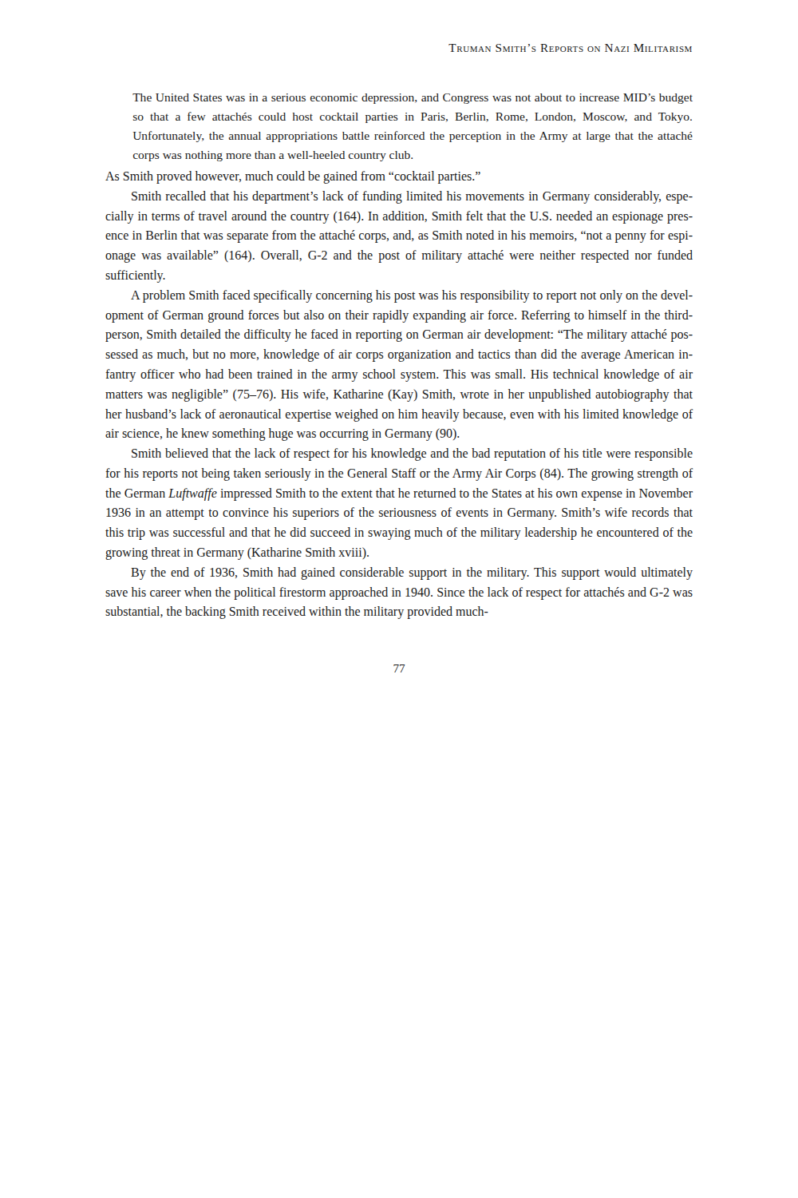Truman Smith’s Reports on Nazi Militarism
The United States was in a serious economic depression, and Congress was not about to increase MID’s budget so that a few attachés could host cocktail parties in Paris, Berlin, Rome, London, Moscow, and Tokyo. Unfortunately, the annual appropriations battle reinforced the perception in the Army at large that the attaché corps was nothing more than a well-heeled country club.
As Smith proved however, much could be gained from “cocktail parties.”
Smith recalled that his department’s lack of funding limited his movements in Germany considerably, especially in terms of travel around the country (164). In addition, Smith felt that the U.S. needed an espionage presence in Berlin that was separate from the attaché corps, and, as Smith noted in his memoirs, “not a penny for espionage was available” (164). Overall, G-2 and the post of military attaché were neither respected nor funded sufficiently.
A problem Smith faced specifically concerning his post was his responsibility to report not only on the development of German ground forces but also on their rapidly expanding air force. Referring to himself in the third-person, Smith detailed the difficulty he faced in reporting on German air development: “The military attaché possessed as much, but no more, knowledge of air corps organization and tactics than did the average American infantry officer who had been trained in the army school system. This was small. His technical knowledge of air matters was negligible” (75–76). His wife, Katharine (Kay) Smith, wrote in her unpublished autobiography that her husband’s lack of aeronautical expertise weighed on him heavily because, even with his limited knowledge of air science, he knew something huge was occurring in Germany (90).
Smith believed that the lack of respect for his knowledge and the bad reputation of his title were responsible for his reports not being taken seriously in the General Staff or the Army Air Corps (84). The growing strength of the German Luftwaffe impressed Smith to the extent that he returned to the States at his own expense in November 1936 in an attempt to convince his superiors of the seriousness of events in Germany. Smith’s wife records that this trip was successful and that he did succeed in swaying much of the military leadership he encountered of the growing threat in Germany (Katharine Smith xviii).
By the end of 1936, Smith had gained considerable support in the military. This support would ultimately save his career when the political firestorm approached in 1940. Since the lack of respect for attachés and G-2 was substantial, the backing Smith received within the military provided much-
77